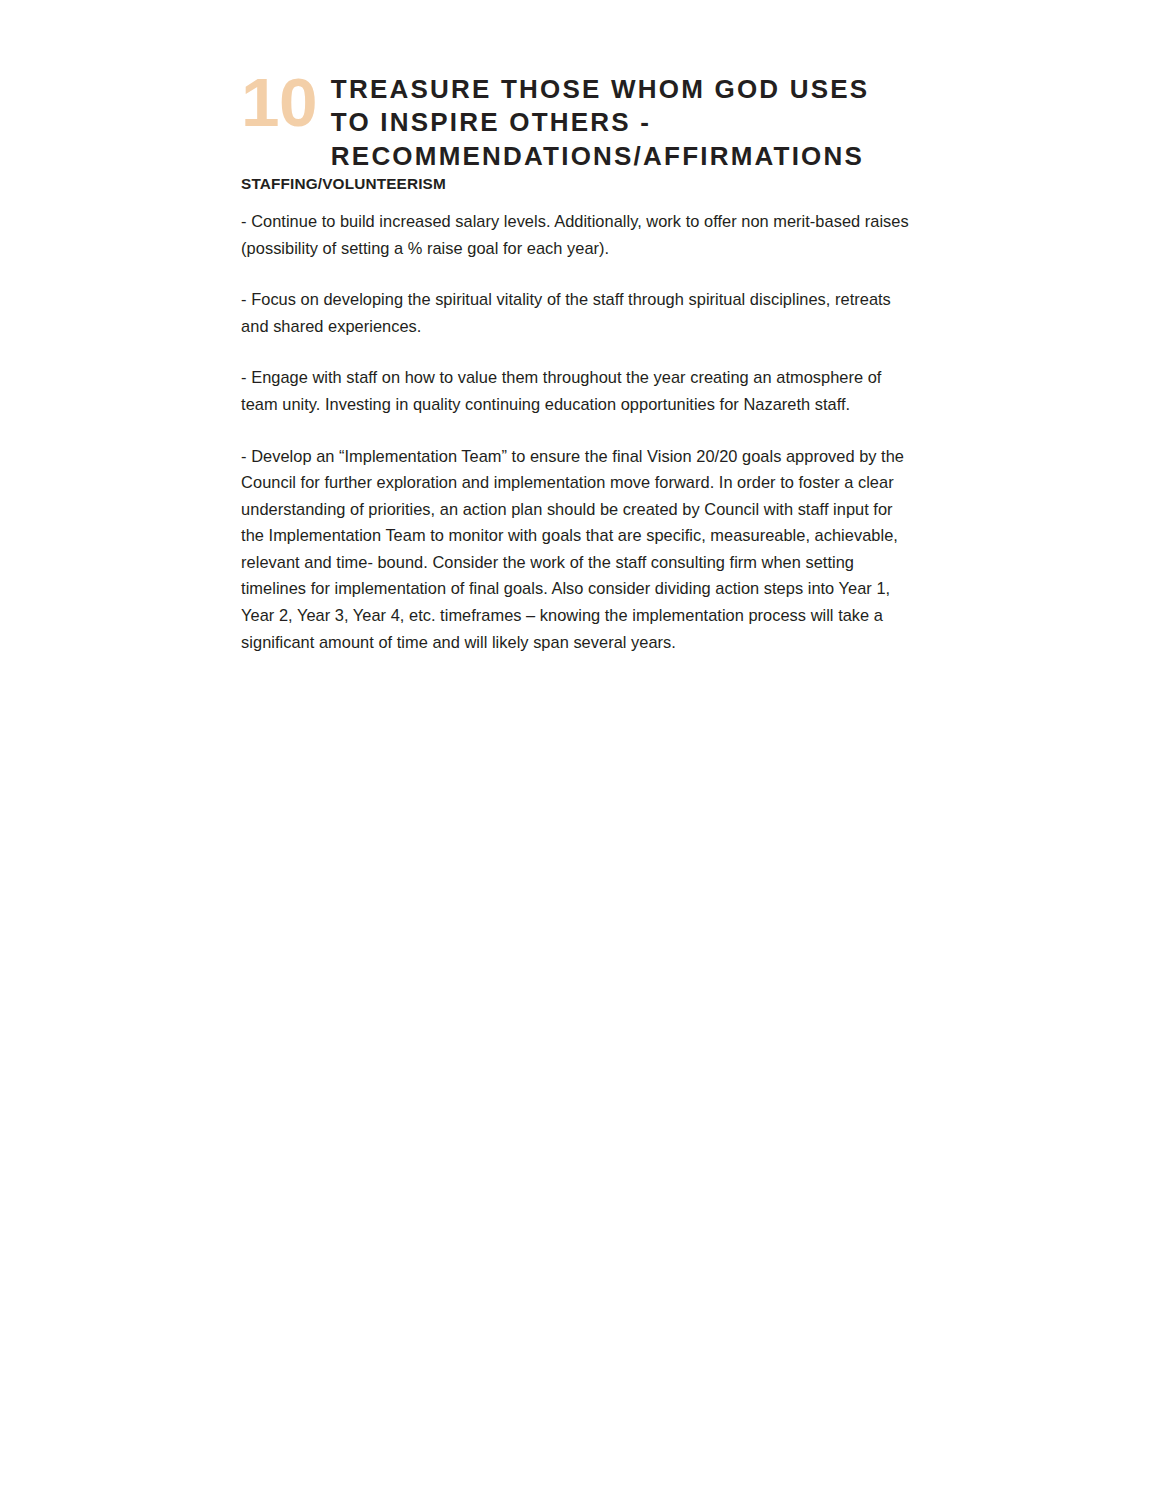10
Treasure Those Whom God Uses to Inspire Others - Recommendations/Affirmations
Staffing/Volunteerism
- Continue to build increased salary levels. Additionally, work to offer non merit-based raises (possibility of setting a % raise goal for each year).
- Focus on developing the spiritual vitality of the staff through spiritual disciplines, retreats and shared experiences.
- Engage with staff on how to value them throughout the year creating an atmosphere of team unity. Investing in quality continuing education opportunities for Nazareth staff.
- Develop an “Implementation Team” to ensure the final Vision 20/20 goals approved by the Council for further exploration and implementation move forward. In order to foster a clear understanding of priorities, an action plan should be created by Council with staff input for the Implementation Team to monitor with goals that are specific, measureable, achievable, relevant and time- bound. Consider the work of the staff consulting firm when setting timelines for implementation of final goals. Also consider dividing action steps into Year 1, Year 2, Year 3, Year 4, etc. timeframes – knowing the implementation process will take a significant amount of time and will likely span several years.